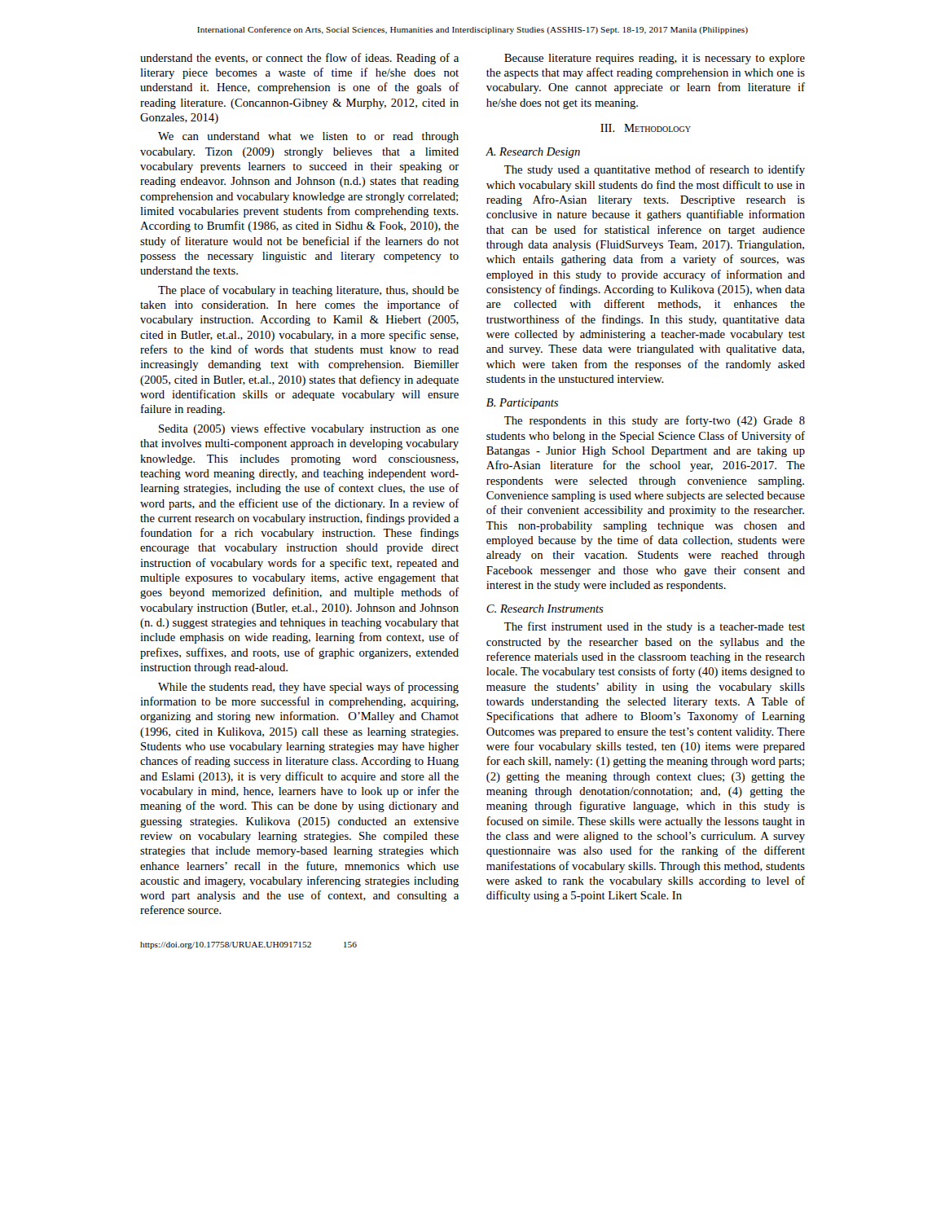International Conference on Arts, Social Sciences, Humanities and Interdisciplinary Studies (ASSHIS-17) Sept. 18-19, 2017 Manila (Philippines)
understand the events, or connect the flow of ideas. Reading of a literary piece becomes a waste of time if he/she does not understand it. Hence, comprehension is one of the goals of reading literature. (Concannon-Gibney & Murphy, 2012, cited in Gonzales, 2014)
We can understand what we listen to or read through vocabulary. Tizon (2009) strongly believes that a limited vocabulary prevents learners to succeed in their speaking or reading endeavor. Johnson and Johnson (n.d.) states that reading comprehension and vocabulary knowledge are strongly correlated; limited vocabularies prevent students from comprehending texts. According to Brumfit (1986, as cited in Sidhu & Fook, 2010), the study of literature would not be beneficial if the learners do not possess the necessary linguistic and literary competency to understand the texts.
The place of vocabulary in teaching literature, thus, should be taken into consideration. In here comes the importance of vocabulary instruction. According to Kamil & Hiebert (2005, cited in Butler, et.al., 2010) vocabulary, in a more specific sense, refers to the kind of words that students must know to read increasingly demanding text with comprehension. Biemiller (2005, cited in Butler, et.al., 2010) states that defiency in adequate word identification skills or adequate vocabulary will ensure failure in reading.
Sedita (2005) views effective vocabulary instruction as one that involves multi-component approach in developing vocabulary knowledge. This includes promoting word consciousness, teaching word meaning directly, and teaching independent word-learning strategies, including the use of context clues, the use of word parts, and the efficient use of the dictionary. In a review of the current research on vocabulary instruction, findings provided a foundation for a rich vocabulary instruction. These findings encourage that vocabulary instruction should provide direct instruction of vocabulary words for a specific text, repeated and multiple exposures to vocabulary items, active engagement that goes beyond memorized definition, and multiple methods of vocabulary instruction (Butler, et.al., 2010). Johnson and Johnson (n. d.) suggest strategies and tehniques in teaching vocabulary that include emphasis on wide reading, learning from context, use of prefixes, suffixes, and roots, use of graphic organizers, extended instruction through read-aloud.
While the students read, they have special ways of processing information to be more successful in comprehending, acquiring, organizing and storing new information. O’Malley and Chamot (1996, cited in Kulikova, 2015) call these as learning strategies. Students who use vocabulary learning strategies may have higher chances of reading success in literature class. According to Huang and Eslami (2013), it is very difficult to acquire and store all the vocabulary in mind, hence, learners have to look up or infer the meaning of the word. This can be done by using dictionary and guessing strategies. Kulikova (2015) conducted an extensive review on vocabulary learning strategies. She compiled these strategies that include memory-based learning strategies which enhance learners’ recall in the future, mnemonics which use acoustic and imagery, vocabulary inferencing strategies including word part analysis and the use of context, and consulting a reference source.
Because literature requires reading, it is necessary to explore the aspects that may affect reading comprehension in which one is vocabulary. One cannot appreciate or learn from literature if he/she does not get its meaning.
III. Methodology
A. Research Design
The study used a quantitative method of research to identify which vocabulary skill students do find the most difficult to use in reading Afro-Asian literary texts. Descriptive research is conclusive in nature because it gathers quantifiable information that can be used for statistical inference on target audience through data analysis (FluidSurveys Team, 2017). Triangulation, which entails gathering data from a variety of sources, was employed in this study to provide accuracy of information and consistency of findings. According to Kulikova (2015), when data are collected with different methods, it enhances the trustworthiness of the findings. In this study, quantitative data were collected by administering a teacher-made vocabulary test and survey. These data were triangulated with qualitative data, which were taken from the responses of the randomly asked students in the unstuctured interview.
B. Participants
The respondents in this study are forty-two (42) Grade 8 students who belong in the Special Science Class of University of Batangas - Junior High School Department and are taking up Afro-Asian literature for the school year, 2016-2017. The respondents were selected through convenience sampling. Convenience sampling is used where subjects are selected because of their convenient accessibility and proximity to the researcher. This non-probability sampling technique was chosen and employed because by the time of data collection, students were already on their vacation. Students were reached through Facebook messenger and those who gave their consent and interest in the study were included as respondents.
C. Research Instruments
The first instrument used in the study is a teacher-made test constructed by the researcher based on the syllabus and the reference materials used in the classroom teaching in the research locale. The vocabulary test consists of forty (40) items designed to measure the students’ ability in using the vocabulary skills towards understanding the selected literary texts. A Table of Specifications that adhere to Bloom’s Taxonomy of Learning Outcomes was prepared to ensure the test’s content validity. There were four vocabulary skills tested, ten (10) items were prepared for each skill, namely: (1) getting the meaning through word parts; (2) getting the meaning through context clues; (3) getting the meaning through denotation/connotation; and, (4) getting the meaning through figurative language, which in this study is focused on simile. These skills were actually the lessons taught in the class and were aligned to the school’s curriculum. A survey questionnaire was also used for the ranking of the different manifestations of vocabulary skills. Through this method, students were asked to rank the vocabulary skills according to level of difficulty using a 5-point Likert Scale. In
https://doi.org/10.17758/URUAE.UH0917152 156